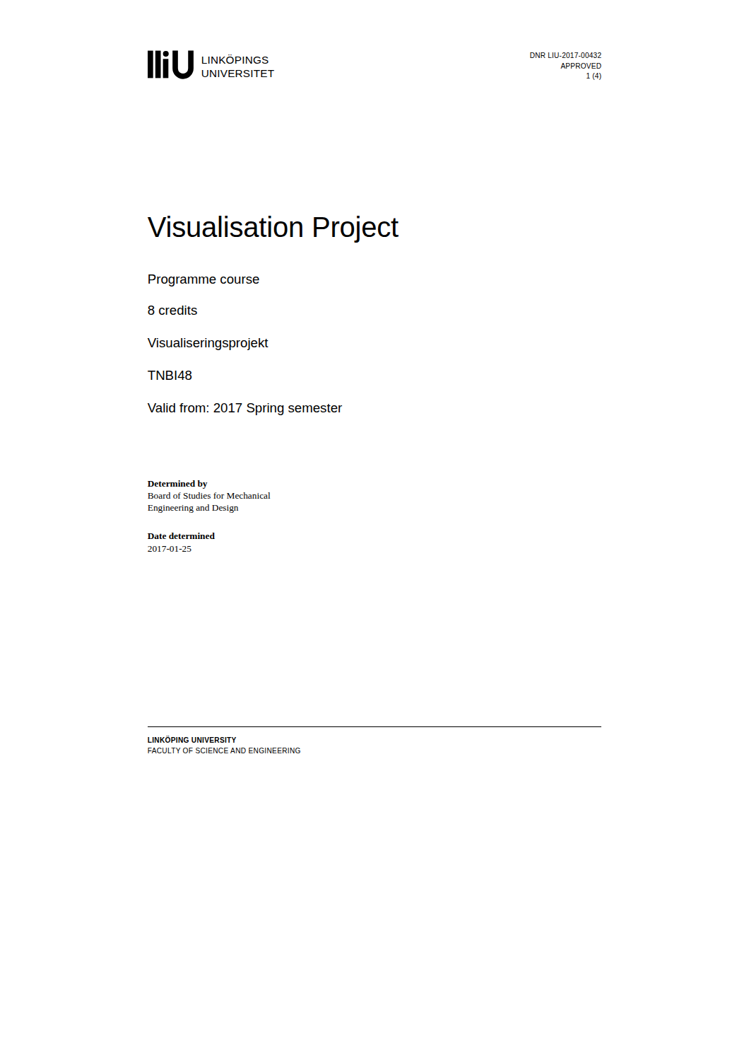Linköpings universitet LINKÖPINGS UNIVERSITET
DNR LIU-2017-00432
APPROVED
1 (4)
Visualisation Project
Programme course
8 credits
Visualiseringsprojekt
TNBI48
Valid from: 2017 Spring semester
Determined by
Board of Studies for Mechanical
Engineering and Design
Date determined
2017-01-25
LINKÖPING UNIVERSITY
FACULTY OF SCIENCE AND ENGINEERING